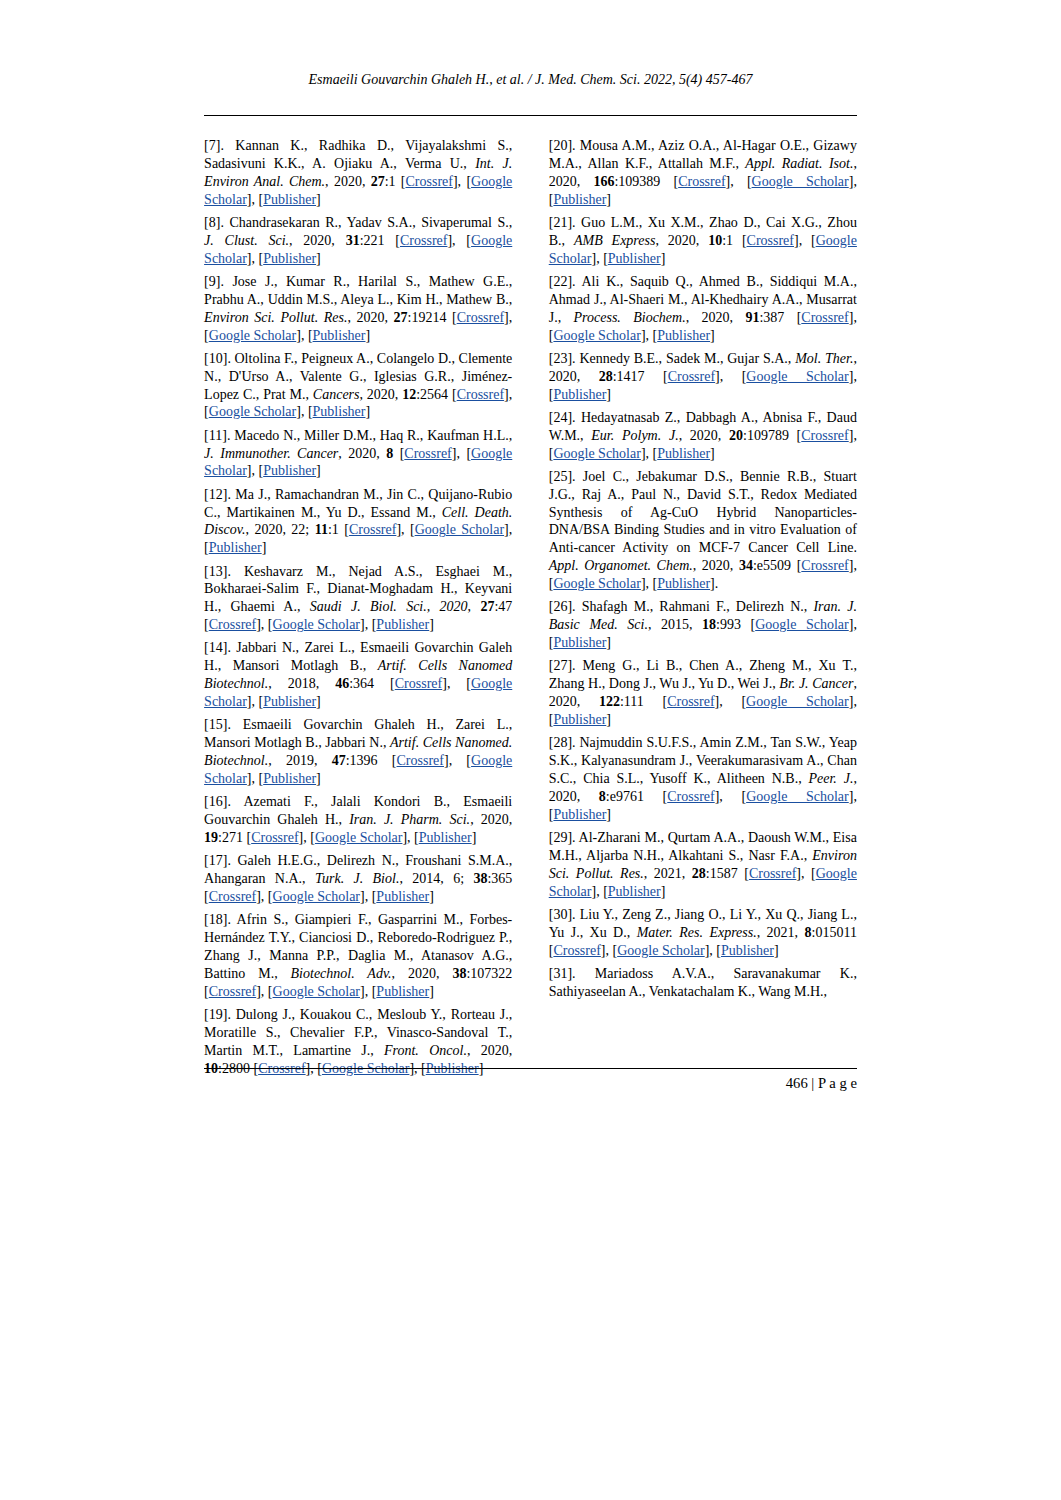Esmaeili Gouvarchin Ghaleh H., et al. / J. Med. Chem. Sci. 2022, 5(4) 457-467
[7]. Kannan K., Radhika D., Vijayalakshmi S., Sadasivuni K.K., A. Ojiaku A., Verma U., Int. J. Environ Anal. Chem., 2020, 27:1 [Crossref], [Google Scholar], [Publisher]
[8]. Chandrasekaran R., Yadav S.A., Sivaperumal S., J. Clust. Sci., 2020, 31:221 [Crossref], [Google Scholar], [Publisher]
[9]. Jose J., Kumar R., Harilal S., Mathew G.E., Prabhu A., Uddin M.S., Aleya L., Kim H., Mathew B., Environ Sci. Pollut. Res., 2020, 27:19214 [Crossref], [Google Scholar], [Publisher]
[10]. Oltolina F., Peigneux A., Colangelo D., Clemente N., D'Urso A., Valente G., Iglesias G.R., Jiménez-Lopez C., Prat M., Cancers, 2020, 12:2564 [Crossref], [Google Scholar], [Publisher]
[11]. Macedo N., Miller D.M., Haq R., Kaufman H.L., J. Immunother. Cancer, 2020, 8 [Crossref], [Google Scholar], [Publisher]
[12]. Ma J., Ramachandran M., Jin C., Quijano-Rubio C., Martikainen M., Yu D., Essand M., Cell. Death. Discov., 2020, 22; 11:1 [Crossref], [Google Scholar], [Publisher]
[13]. Keshavarz M., Nejad A.S., Esghaei M., Bokharaei-Salim F., Dianat-Moghadam H., Keyvani H., Ghaemi A., Saudi J. Biol. Sci., 2020, 27:47 [Crossref], [Google Scholar], [Publisher]
[14]. Jabbari N., Zarei L., Esmaeili Govarchin Galeh H., Mansori Motlagh B., Artif. Cells Nanomed Biotechnol., 2018, 46:364 [Crossref], [Google Scholar], [Publisher]
[15]. Esmaeili Govarchin Ghaleh H., Zarei L., Mansori Motlagh B., Jabbari N., Artif. Cells Nanomed. Biotechnol., 2019, 47:1396 [Crossref], [Google Scholar], [Publisher]
[16]. Azemati F., Jalali Kondori B., Esmaeili Gouvarchin Ghaleh H., Iran. J. Pharm. Sci., 2020, 19:271 [Crossref], [Google Scholar], [Publisher]
[17]. Galeh H.E.G., Delirezh N., Froushani S.M.A., Ahangaran N.A., Turk. J. Biol., 2014, 6; 38:365 [Crossref], [Google Scholar], [Publisher]
[18]. Afrin S., Giampieri F., Gasparrini M., Forbes-Hernández T.Y., Cianciosi D., Reboredo-Rodriguez P., Zhang J., Manna P.P., Daglia M., Atanasov A.G., Battino M., Biotechnol. Adv., 2020, 38:107322 [Crossref], [Google Scholar], [Publisher]
[19]. Dulong J., Kouakou C., Mesloub Y., Rorteau J., Moratille S., Chevalier F.P., Vinasco-Sandoval T., Martin M.T., Lamartine J., Front. Oncol., 2020, 10:2800 [Crossref], [Google Scholar], [Publisher]
[20]. Mousa A.M., Aziz O.A., Al-Hagar O.E., Gizawy M.A., Allan K.F., Attallah M.F., Appl. Radiat. Isot., 2020, 166:109389 [Crossref], [Google Scholar], [Publisher]
[21]. Guo L.M., Xu X.M., Zhao D., Cai X.G., Zhou B., AMB Express, 2020, 10:1 [Crossref], [Google Scholar], [Publisher]
[22]. Ali K., Saquib Q., Ahmed B., Siddiqui M.A., Ahmad J., Al-Shaeri M., Al-Khedhairy A.A., Musarrat J., Process. Biochem., 2020, 91:387 [Crossref], [Google Scholar], [Publisher]
[23]. Kennedy B.E., Sadek M., Gujar S.A., Mol. Ther., 2020, 28:1417 [Crossref], [Google Scholar], [Publisher]
[24]. Hedayatnasab Z., Dabbagh A., Abnisa F., Daud W.M., Eur. Polym. J., 2020, 20:109789 [Crossref], [Google Scholar], [Publisher]
[25]. Joel C., Jebakumar D.S., Bennie R.B., Stuart J.G., Raj A., Paul N., David S.T., Redox Mediated Synthesis of Ag-CuO Hybrid Nanoparticles-DNA/BSA Binding Studies and in vitro Evaluation of Anti-cancer Activity on MCF-7 Cancer Cell Line. Appl. Organomet. Chem., 2020, 34:e5509 [Crossref], [Google Scholar], [Publisher].
[26]. Shafagh M., Rahmani F., Delirezh N., Iran. J. Basic Med. Sci., 2015, 18:993 [Google Scholar], [Publisher]
[27]. Meng G., Li B., Chen A., Zheng M., Xu T., Zhang H., Dong J., Wu J., Yu D., Wei J., Br. J. Cancer, 2020, 122:111 [Crossref], [Google Scholar], [Publisher]
[28]. Najmuddin S.U.F.S., Amin Z.M., Tan S.W., Yeap S.K., Kalyanasundram J., Veerakumarasivam A., Chan S.C., Chia S.L., Yusoff K., Alitheen N.B., Peer. J., 2020, 8:e9761 [Crossref], [Google Scholar], [Publisher]
[29]. Al-Zharani M., Qurtam A.A., Daoush W.M., Eisa M.H., Aljarba N.H., Alkahtani S., Nasr F.A., Environ Sci. Pollut. Res., 2021, 28:1587 [Crossref], [Google Scholar], [Publisher]
[30]. Liu Y., Zeng Z., Jiang O., Li Y., Xu Q., Jiang L., Yu J., Xu D., Mater. Res. Express., 2021, 8:015011 [Crossref], [Google Scholar], [Publisher]
[31]. Mariadoss A.V.A., Saravanakumar K., Sathiyaseelan A., Venkatachalam K., Wang M.H.,
466 | P a g e